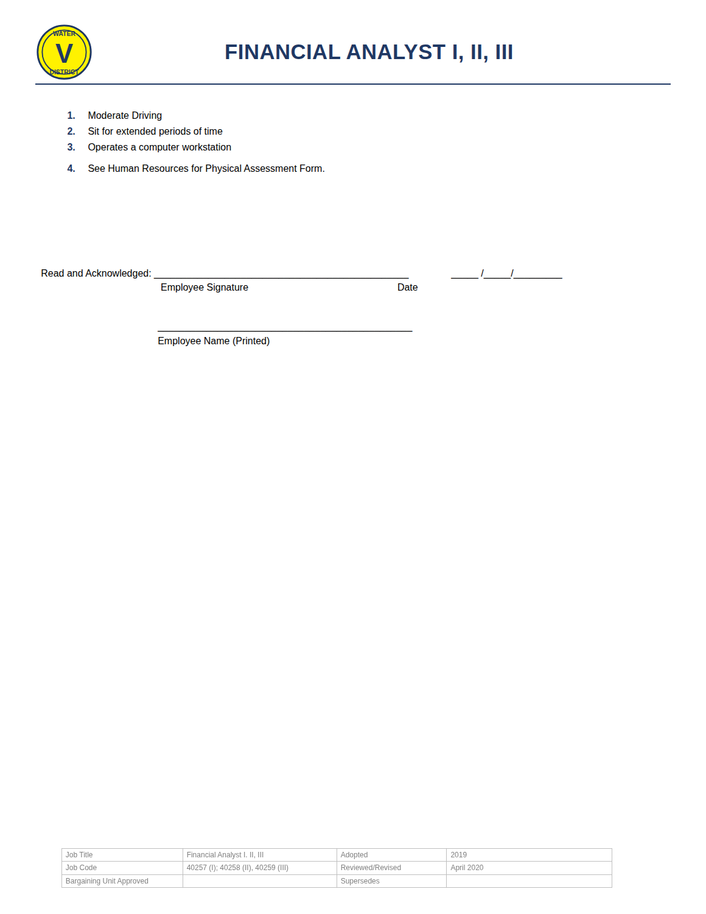WATER DISTRICT V
FINANCIAL ANALYST I, II, III
1. Moderate Driving
2. Sit for extended periods of time
3. Operates a computer workstation
4. See Human Resources for Physical Assessment Form.
Read and Acknowledged: _______________________________________________ _____ /_____/_________
Employee Signature Date
_______________________________________________
Employee Name (Printed)
| Job Title | Financial Analyst I. II, III | Adopted | 2019 |
| Job Code | 40257 (I); 40258 (II), 40259 (III) | Reviewed/Revised | April 2020 |
| Bargaining Unit Approved | | Supersedes | |